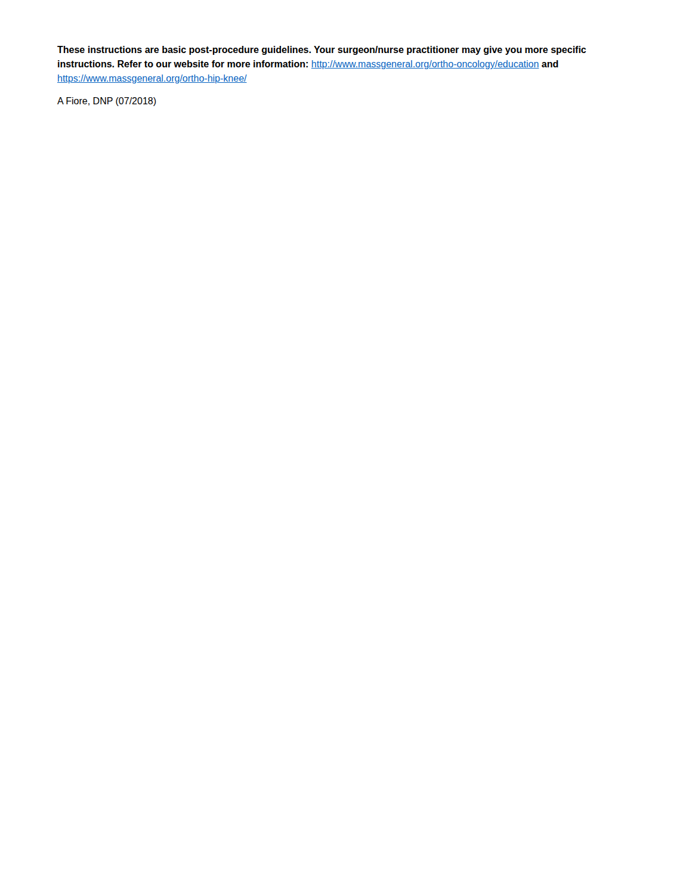These instructions are basic post-procedure guidelines. Your surgeon/nurse practitioner may give you more specific instructions. Refer to our website for more information: http://www.massgeneral.org/ortho-oncology/education and https://www.massgeneral.org/ortho-hip-knee/
A Fiore, DNP (07/2018)